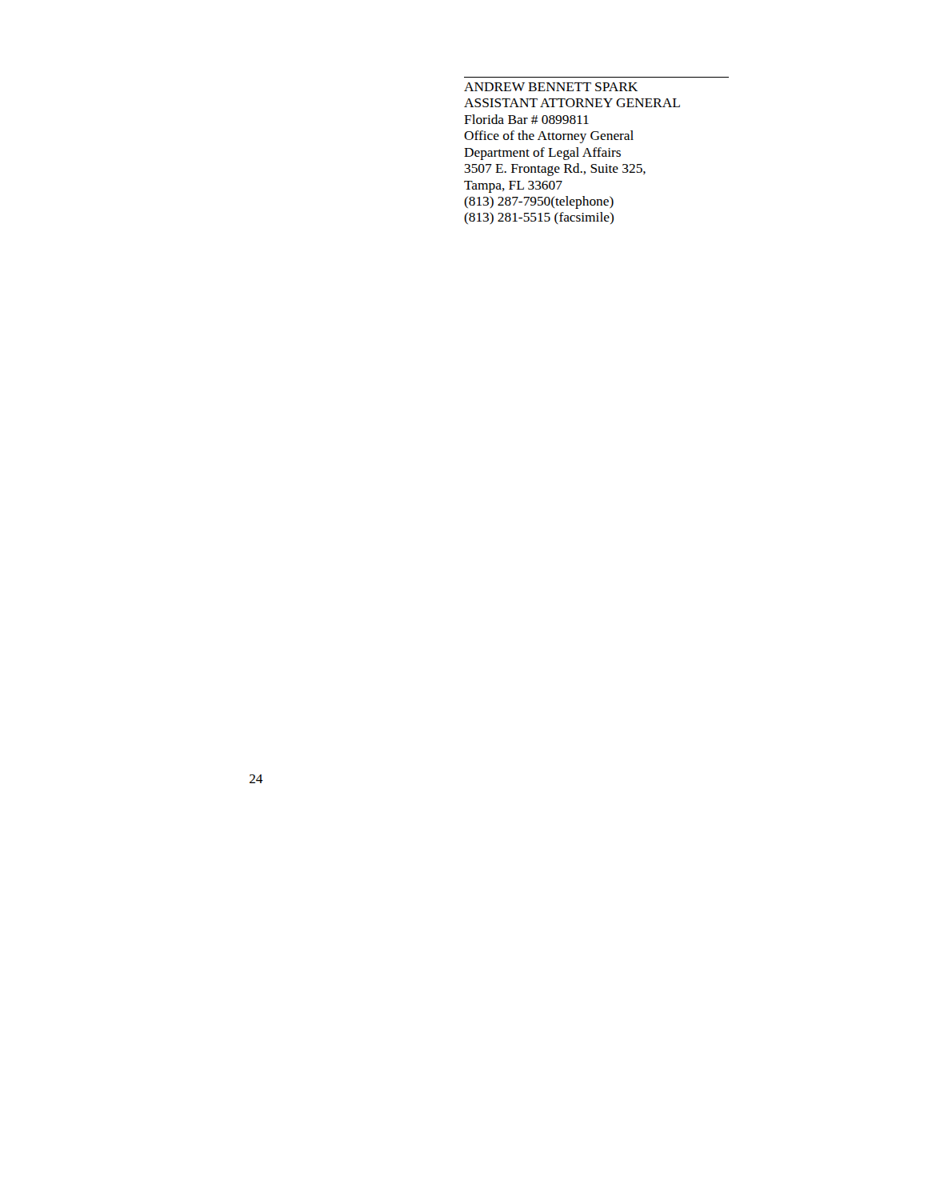ANDREW BENNETT SPARK
ASSISTANT ATTORNEY GENERAL
Florida Bar # 0899811
Office of the Attorney General
Department of Legal Affairs
3507 E. Frontage Rd., Suite 325,
Tampa, FL 33607
(813) 287-7950(telephone)
(813) 281-5515 (facsimile)
24